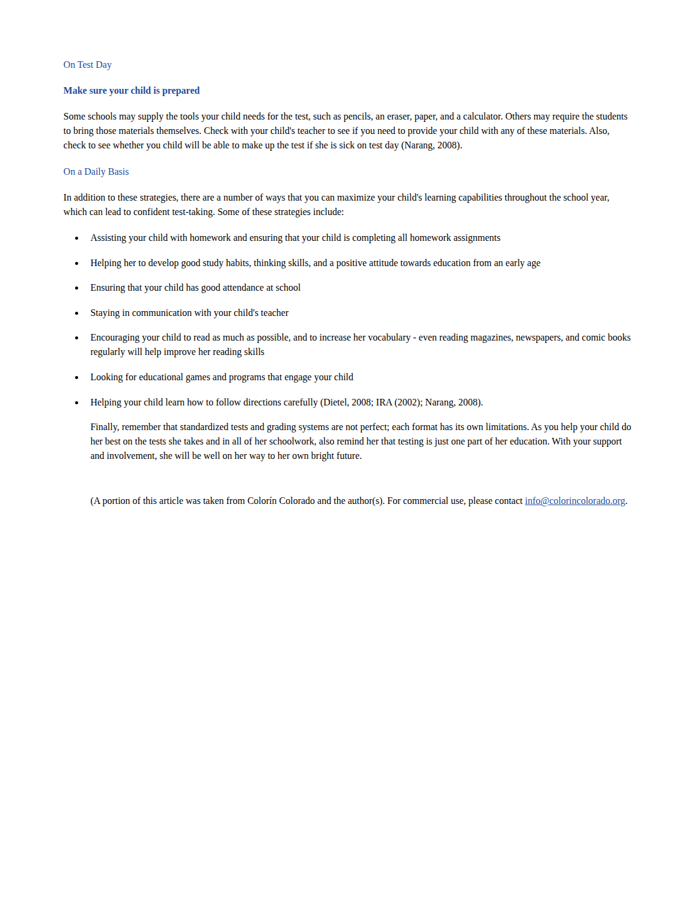On Test Day
Make sure your child is prepared
Some schools may supply the tools your child needs for the test, such as pencils, an eraser, paper, and a calculator. Others may require the students to bring those materials themselves. Check with your child's teacher to see if you need to provide your child with any of these materials. Also, check to see whether you child will be able to make up the test if she is sick on test day (Narang, 2008).
On a Daily Basis
In addition to these strategies, there are a number of ways that you can maximize your child's learning capabilities throughout the school year, which can lead to confident test-taking. Some of these strategies include:
Assisting your child with homework and ensuring that your child is completing all homework assignments
Helping her to develop good study habits, thinking skills, and a positive attitude towards education from an early age
Ensuring that your child has good attendance at school
Staying in communication with your child's teacher
Encouraging your child to read as much as possible, and to increase her vocabulary - even reading magazines, newspapers, and comic books regularly will help improve her reading skills
Looking for educational games and programs that engage your child
Helping your child learn how to follow directions carefully (Dietel, 2008; IRA (2002); Narang, 2008).
Finally, remember that standardized tests and grading systems are not perfect; each format has its own limitations. As you help your child do her best on the tests she takes and in all of her schoolwork, also remind her that testing is just one part of her education. With your support and involvement, she will be well on her way to her own bright future.
(A portion of this article was taken from Colorín Colorado and the author(s). For commercial use, please contact info@colorincolorado.org.